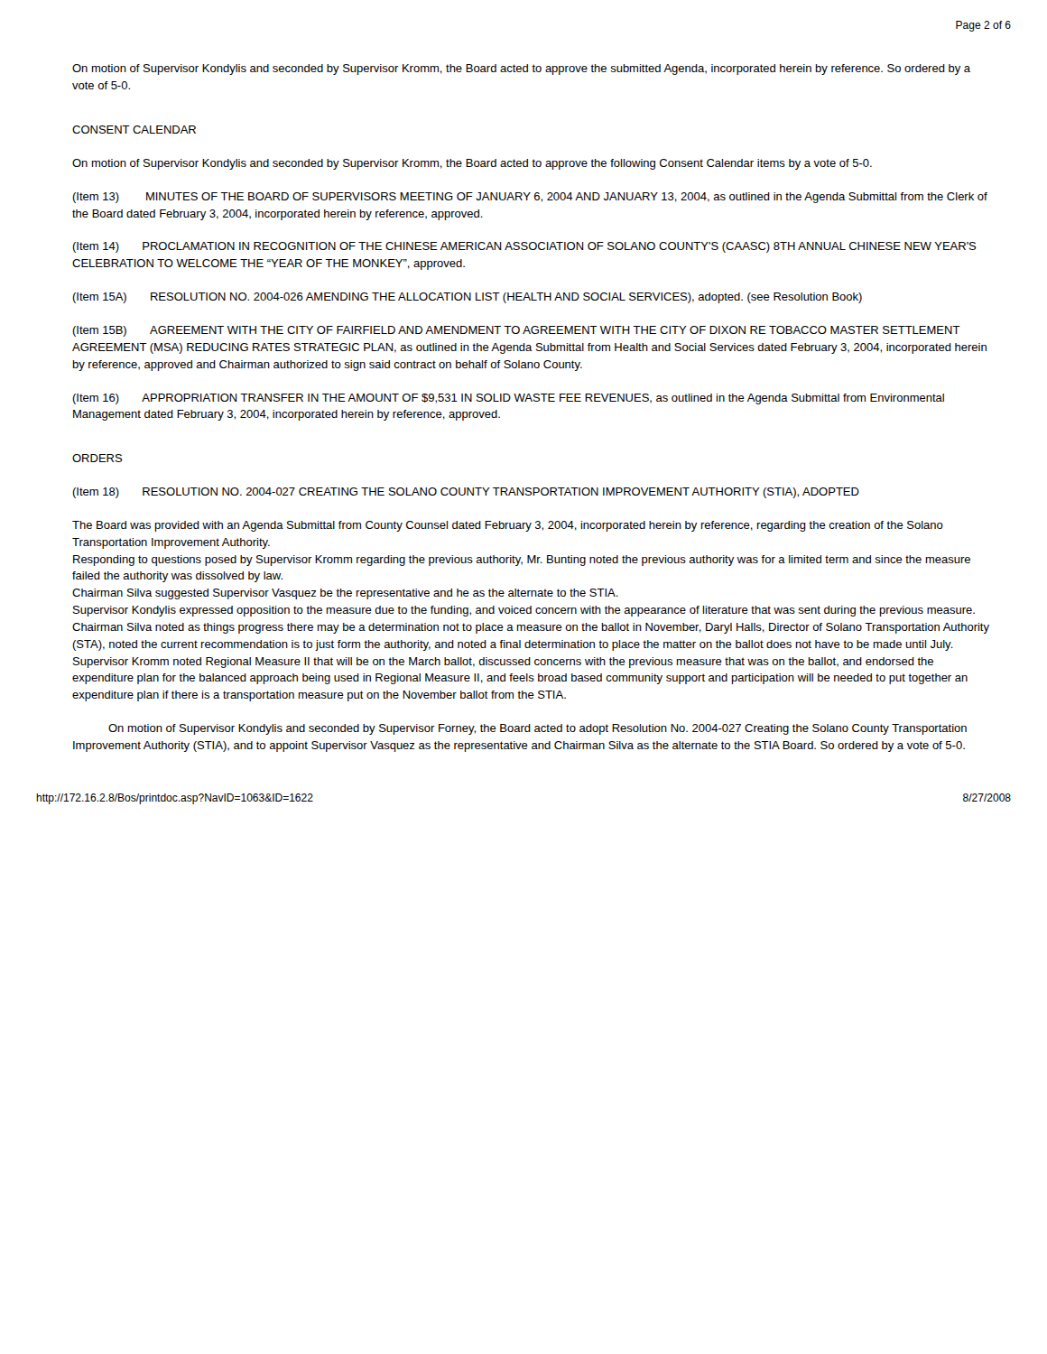Page 2 of 6
On motion of Supervisor Kondylis and seconded by Supervisor Kromm, the Board acted to approve the submitted Agenda, incorporated herein by reference. So ordered by a vote of 5-0.
CONSENT CALENDAR
On motion of Supervisor Kondylis and seconded by Supervisor Kromm, the Board acted to approve the following Consent Calendar items by a vote of 5-0.
(Item 13) MINUTES OF THE BOARD OF SUPERVISORS MEETING OF JANUARY 6, 2004 AND JANUARY 13, 2004, as outlined in the Agenda Submittal from the Clerk of the Board dated February 3, 2004, incorporated herein by reference, approved.
(Item 14) PROCLAMATION IN RECOGNITION OF THE CHINESE AMERICAN ASSOCIATION OF SOLANO COUNTY'S (CAASC) 8TH ANNUAL CHINESE NEW YEAR'S CELEBRATION TO WELCOME THE “YEAR OF THE MONKEY”, approved.
(Item 15A) RESOLUTION NO. 2004-026 AMENDING THE ALLOCATION LIST (HEALTH AND SOCIAL SERVICES), adopted. (see Resolution Book)
(Item 15B) AGREEMENT WITH THE CITY OF FAIRFIELD AND AMENDMENT TO AGREEMENT WITH THE CITY OF DIXON RE TOBACCO MASTER SETTLEMENT AGREEMENT (MSA) REDUCING RATES STRATEGIC PLAN, as outlined in the Agenda Submittal from Health and Social Services dated February 3, 2004, incorporated herein by reference, approved and Chairman authorized to sign said contract on behalf of Solano County.
(Item 16) APPROPRIATION TRANSFER IN THE AMOUNT OF $9,531 IN SOLID WASTE FEE REVENUES, as outlined in the Agenda Submittal from Environmental Management dated February 3, 2004, incorporated herein by reference, approved.
ORDERS
(Item 18) RESOLUTION NO. 2004-027 CREATING THE SOLANO COUNTY TRANSPORTATION IMPROVEMENT AUTHORITY (STIA), ADOPTED
The Board was provided with an Agenda Submittal from County Counsel dated February 3, 2004, incorporated herein by reference, regarding the creation of the Solano Transportation Improvement Authority.
Responding to questions posed by Supervisor Kromm regarding the previous authority, Mr. Bunting noted the previous authority was for a limited term and since the measure failed the authority was dissolved by law.
Chairman Silva suggested Supervisor Vasquez be the representative and he as the alternate to the STIA.
Supervisor Kondylis expressed opposition to the measure due to the funding, and voiced concern with the appearance of literature that was sent during the previous measure.
Chairman Silva noted as things progress there may be a determination not to place a measure on the ballot in November, Daryl Halls, Director of Solano Transportation Authority (STA), noted the current recommendation is to just form the authority, and noted a final determination to place the matter on the ballot does not have to be made until July.
Supervisor Kromm noted Regional Measure II that will be on the March ballot, discussed concerns with the previous measure that was on the ballot, and endorsed the expenditure plan for the balanced approach being used in Regional Measure II, and feels broad based community support and participation will be needed to put together an expenditure plan if there is a transportation measure put on the November ballot from the STIA.
On motion of Supervisor Kondylis and seconded by Supervisor Forney, the Board acted to adopt Resolution No. 2004-027 Creating the Solano County Transportation Improvement Authority (STIA), and to appoint Supervisor Vasquez as the representative and Chairman Silva as the alternate to the STIA Board. So ordered by a vote of 5-0.
http://172.16.2.8/Bos/printdoc.asp?NavID=1063&ID=1622 8/27/2008